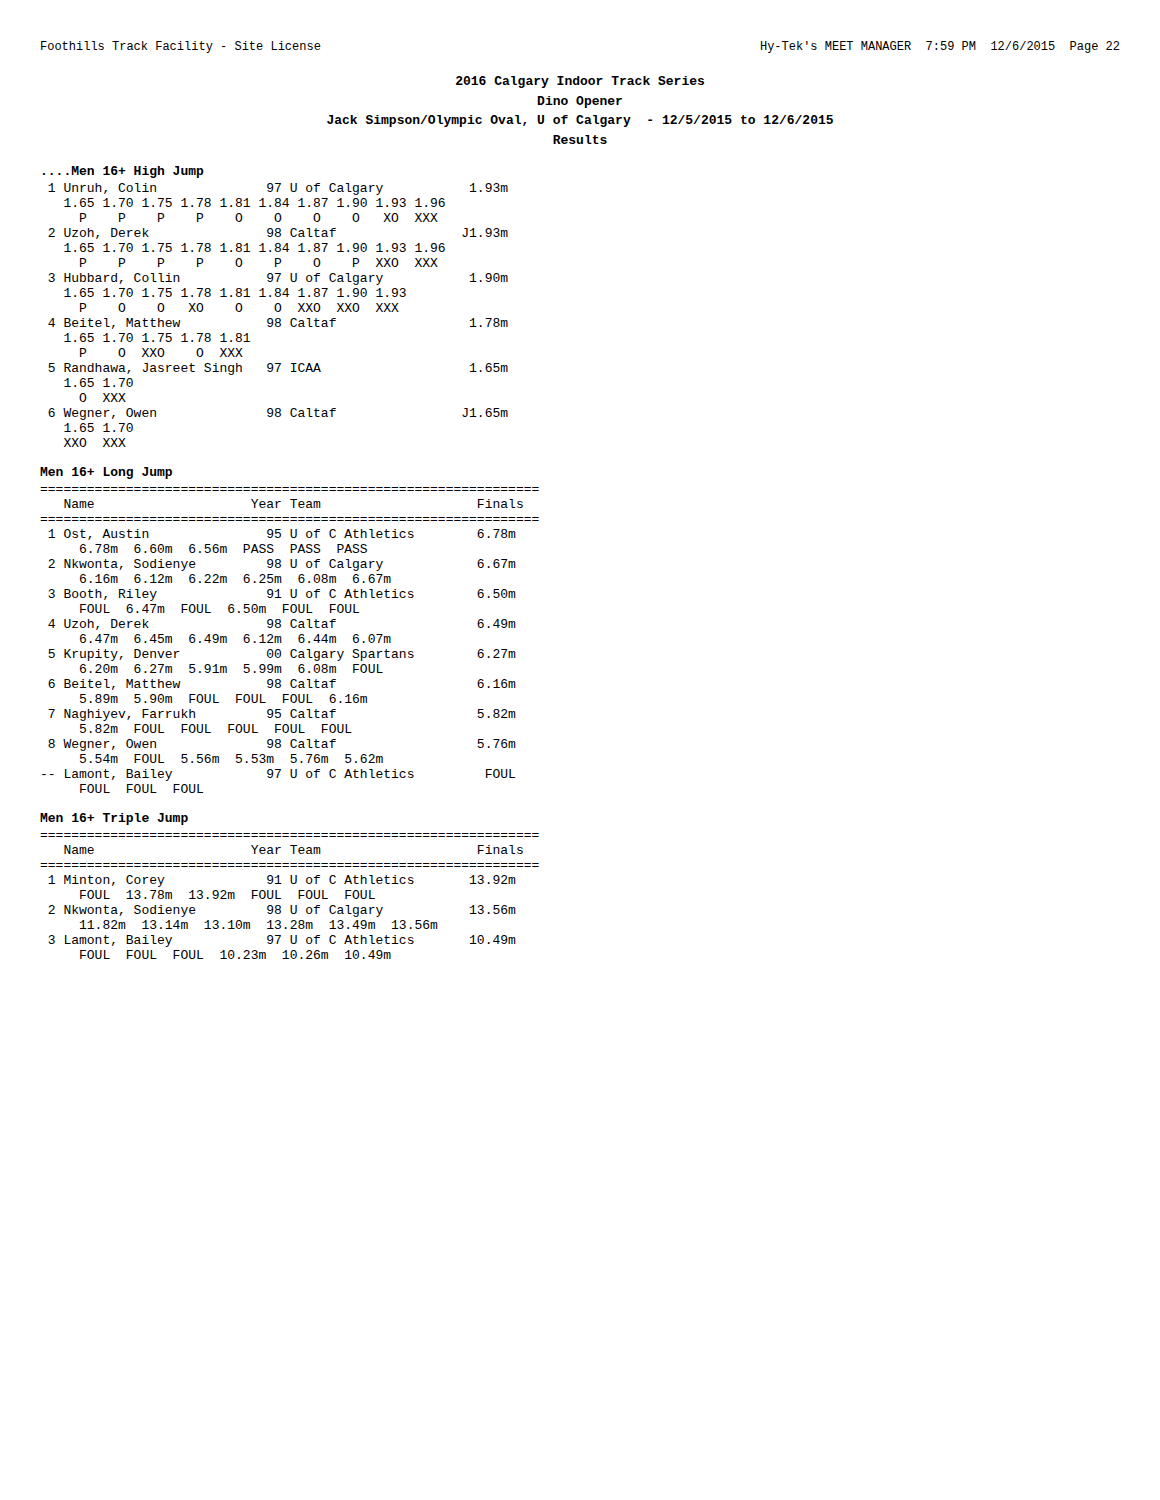Foothills Track Facility - Site License Hy-Tek's MEET MANAGER 7:59 PM 12/6/2015 Page 22
2016 Calgary Indoor Track Series
Dino Opener
Jack Simpson/Olympic Oval, U of Calgary - 12/5/2015 to 12/6/2015
Results
....Men 16+ High Jump
 1 Unruh, Colin              97 U of Calgary           1.93m
   1.65 1.70 1.75 1.78 1.81 1.84 1.87 1.90 1.93 1.96
     P    P    P    P    O    O    O    O   XO  XXX
 2 Uzoh, Derek               98 Caltaf                J1.93m
   1.65 1.70 1.75 1.78 1.81 1.84 1.87 1.90 1.93 1.96
     P    P    P    P    O    P    O    P  XXO  XXX
 3 Hubbard, Collin           97 U of Calgary           1.90m
   1.65 1.70 1.75 1.78 1.81 1.84 1.87 1.90 1.93
     P    O    O   XO    O    O  XXO  XXO  XXX
 4 Beitel, Matthew           98 Caltaf                 1.78m
   1.65 1.70 1.75 1.78 1.81
     P    O  XXO    O  XXX
 5 Randhawa, Jasreet Singh   97 ICAA                   1.65m
   1.65 1.70
     O  XXX
 6 Wegner, Owen              98 Caltaf                J1.65m
   1.65 1.70
   XXO  XXX
Men 16+ Long Jump
================================================================
   Name                    Year Team                    Finals
================================================================
 1 Ost, Austin               95 U of C Athletics        6.78m
     6.78m  6.60m  6.56m  PASS  PASS  PASS
 2 Nkwonta, Sodienye         98 U of Calgary            6.67m
     6.16m  6.12m  6.22m  6.25m  6.08m  6.67m
 3 Booth, Riley              91 U of C Athletics        6.50m
     FOUL  6.47m  FOUL  6.50m  FOUL  FOUL
 4 Uzoh, Derek               98 Caltaf                  6.49m
     6.47m  6.45m  6.49m  6.12m  6.44m  6.07m
 5 Krupity, Denver           00 Calgary Spartans        6.27m
     6.20m  6.27m  5.91m  5.99m  6.08m  FOUL
 6 Beitel, Matthew           98 Caltaf                  6.16m
     5.89m  5.90m  FOUL  FOUL  FOUL  6.16m
 7 Naghiyev, Farrukh         95 Caltaf                  5.82m
     5.82m  FOUL  FOUL  FOUL  FOUL  FOUL
 8 Wegner, Owen              98 Caltaf                  5.76m
     5.54m  FOUL  5.56m  5.53m  5.76m  5.62m
-- Lamont, Bailey            97 U of C Athletics         FOUL
     FOUL  FOUL  FOUL
Men 16+ Triple Jump
================================================================
   Name                    Year Team                    Finals
================================================================
 1 Minton, Corey             91 U of C Athletics       13.92m
     FOUL  13.78m  13.92m  FOUL  FOUL  FOUL
 2 Nkwonta, Sodienye         98 U of Calgary           13.56m
     11.82m  13.14m  13.10m  13.28m  13.49m  13.56m
 3 Lamont, Bailey            97 U of C Athletics       10.49m
     FOUL  FOUL  FOUL  10.23m  10.26m  10.49m